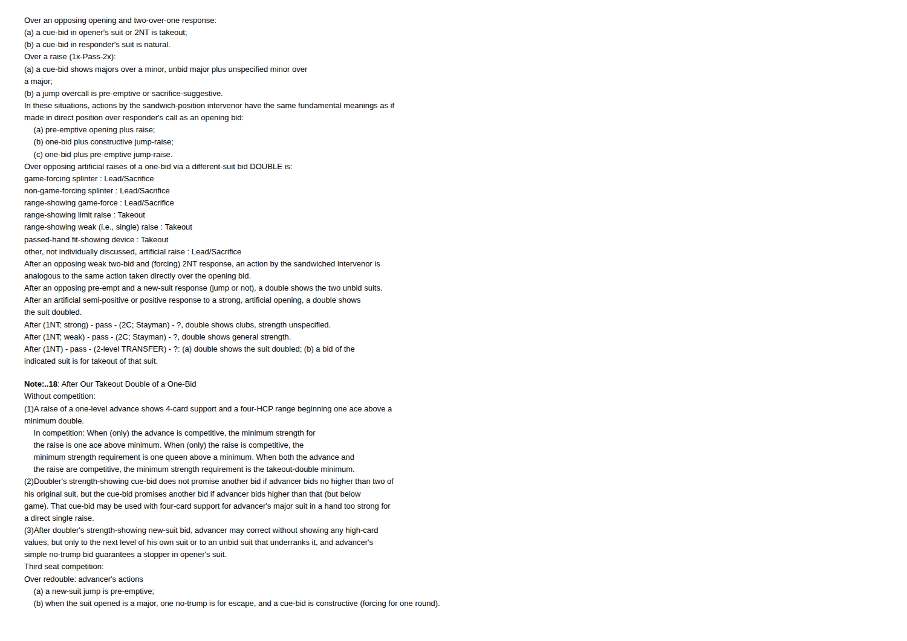Over an opposing opening and two-over-one response:
(a) a cue-bid in opener's suit or 2NT is takeout;
(b) a cue-bid in responder's suit is natural.
Over a raise (1x-Pass-2x):
(a) a cue-bid shows majors over a minor, unbid major plus unspecified minor over
a major;
(b) a jump overcall is pre-emptive or sacrifice-suggestive.
In these situations, actions by the sandwich-position intervenor have the same fundamental meanings as if
made in direct position over responder's call as an opening bid:
(a) pre-emptive opening plus raise;
(b) one-bid plus constructive jump-raise;
(c) one-bid plus pre-emptive jump-raise.
Over opposing artificial raises of a one-bid via a different-suit bid DOUBLE is:
game-forcing splinter : Lead/Sacrifice
non-game-forcing splinter : Lead/Sacrifice
range-showing game-force : Lead/Sacrifice
range-showing limit raise : Takeout
range-showing weak (i.e., single) raise : Takeout
passed-hand fit-showing device : Takeout
other, not individually discussed, artificial raise : Lead/Sacrifice
After an opposing weak two-bid and (forcing) 2NT response, an action by the sandwiched intervenor is
analogous to the same action taken directly over the opening bid.
After an opposing pre-empt and a new-suit response (jump or not), a double shows the two unbid suits.
After an artificial semi-positive or positive response to a strong, artificial opening, a double shows
the suit doubled.
After (1NT; strong) - pass - (2C; Stayman) - ?, double shows clubs, strength unspecified.
After (1NT; weak) - pass - (2C; Stayman) - ?, double shows general strength.
After (1NT) - pass - (2-level TRANSFER) - ?: (a) double shows the suit doubled; (b) a bid of the
indicated suit is for takeout of that suit.
Note:..18: After Our Takeout Double of a One-Bid
Without competition:
(1)A raise of a one-level advance shows 4-card support and a four-HCP range beginning one ace above a
minimum double.
In competition: When (only) the advance is competitive, the minimum strength for
the raise is one ace above minimum. When (only) the raise is competitive, the
minimum strength requirement is one queen above a minimum. When both the advance and
the raise are competitive, the minimum strength requirement is the takeout-double minimum.
(2)Doubler's strength-showing cue-bid does not promise another bid if advancer bids no higher than two of
his original suit, but the cue-bid promises another bid if advancer bids higher than that (but below
game). That cue-bid may be used with four-card support for advancer's major suit in a hand too strong for
a direct single raise.
(3)After doubler's strength-showing new-suit bid, advancer may correct without showing any high-card
values, but only to the next level of his own suit or to an unbid suit that underranks it, and advancer's
simple no-trump bid guarantees a stopper in opener's suit.
Third seat competition:
Over redouble: advancer's actions
(a) a new-suit jump is pre-emptive;
(b) when the suit opened is a major, one no-trump is for escape, and a cue-bid is constructive (forcing for one round).